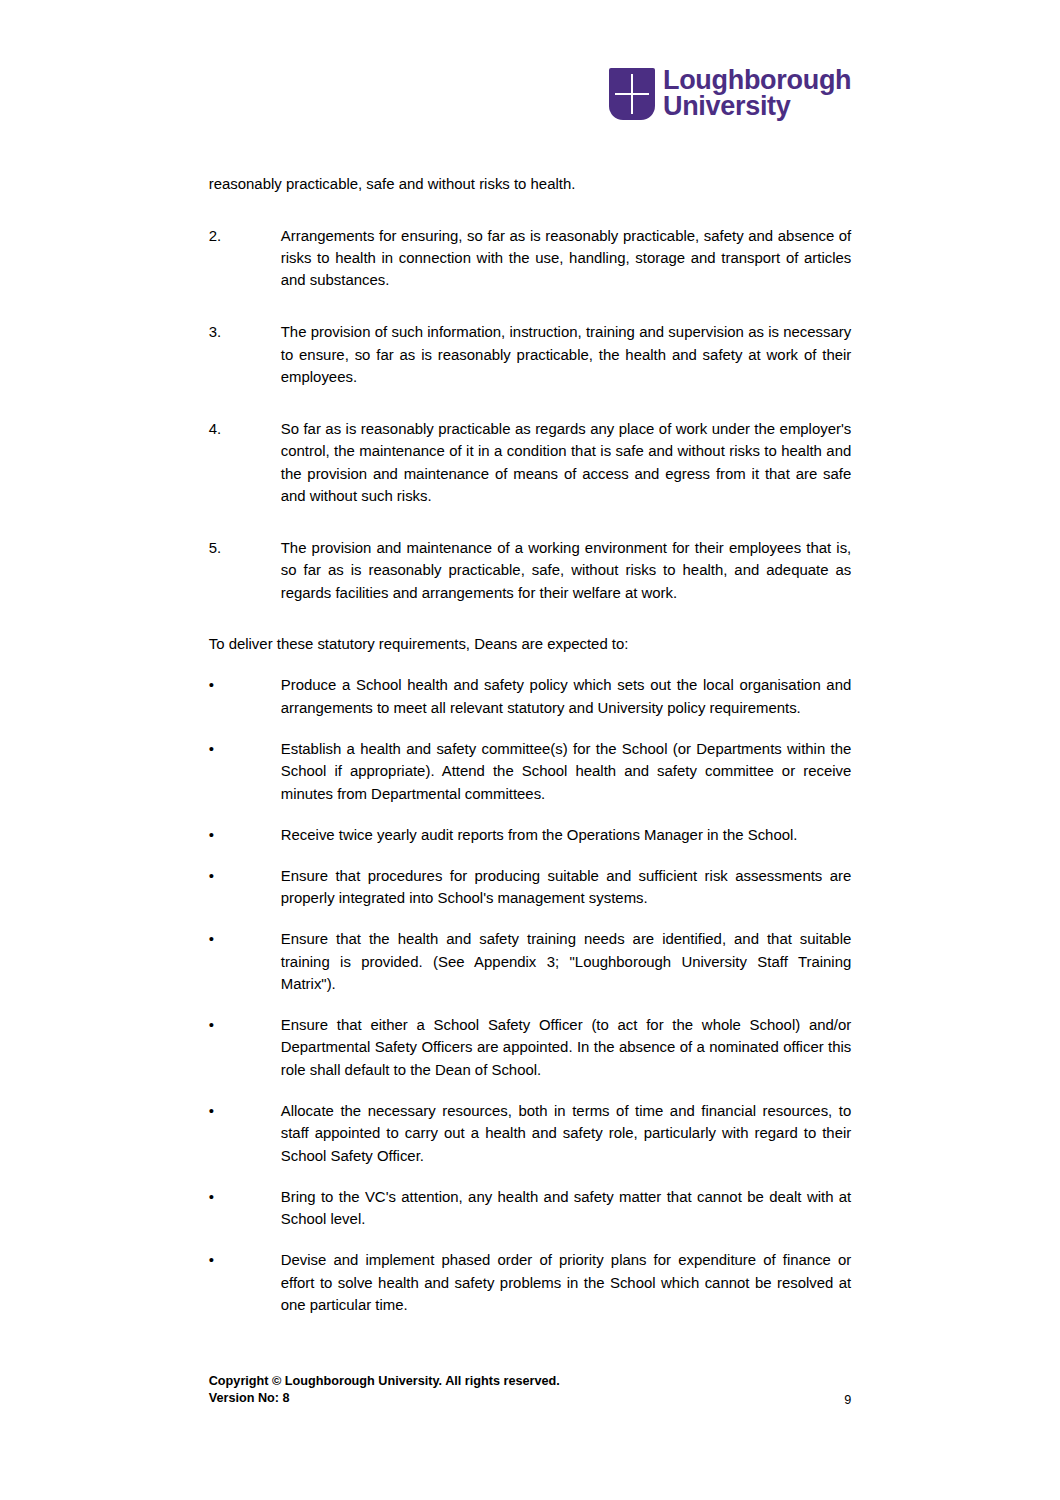Loughborough University
reasonably practicable, safe and without risks to health.
2.
Arrangements for ensuring, so far as is reasonably practicable, safety and absence of risks to health in connection with the use, handling, storage and transport of articles and substances.
3.
The provision of such information, instruction, training and supervision as is necessary to ensure, so far as is reasonably practicable, the health and safety at work of their employees.
4.
So far as is reasonably practicable as regards any place of work under the employer's control, the maintenance of it in a condition that is safe and without risks to health and the provision and maintenance of means of access and egress from it that are safe and without such risks.
5.
The provision and maintenance of a working environment for their employees that is, so far as is reasonably practicable, safe, without risks to health, and adequate as regards facilities and arrangements for their welfare at work.
To deliver these statutory requirements, Deans are expected to:
• Produce a School health and safety policy which sets out the local organisation and arrangements to meet all relevant statutory and University policy requirements.
• Establish a health and safety committee(s) for the School (or Departments within the School if appropriate). Attend the School health and safety committee or receive minutes from Departmental committees.
• Receive twice yearly audit reports from the Operations Manager in the School.
• Ensure that procedures for producing suitable and sufficient risk assessments are properly integrated into School's management systems.
• Ensure that the health and safety training needs are identified, and that suitable training is provided. (See Appendix 3; "Loughborough University Staff Training Matrix").
• Ensure that either a School Safety Officer (to act for the whole School) and/or Departmental Safety Officers are appointed. In the absence of a nominated officer this role shall default to the Dean of School.
• Allocate the necessary resources, both in terms of time and financial resources, to staff appointed to carry out a health and safety role, particularly with regard to their School Safety Officer.
• Bring to the VC's attention, any health and safety matter that cannot be dealt with at School level.
• Devise and implement phased order of priority plans for expenditure of finance or effort to solve health and safety problems in the School which cannot be resolved at one particular time.
Copyright © Loughborough University. All rights reserved.
Version No: 8
9